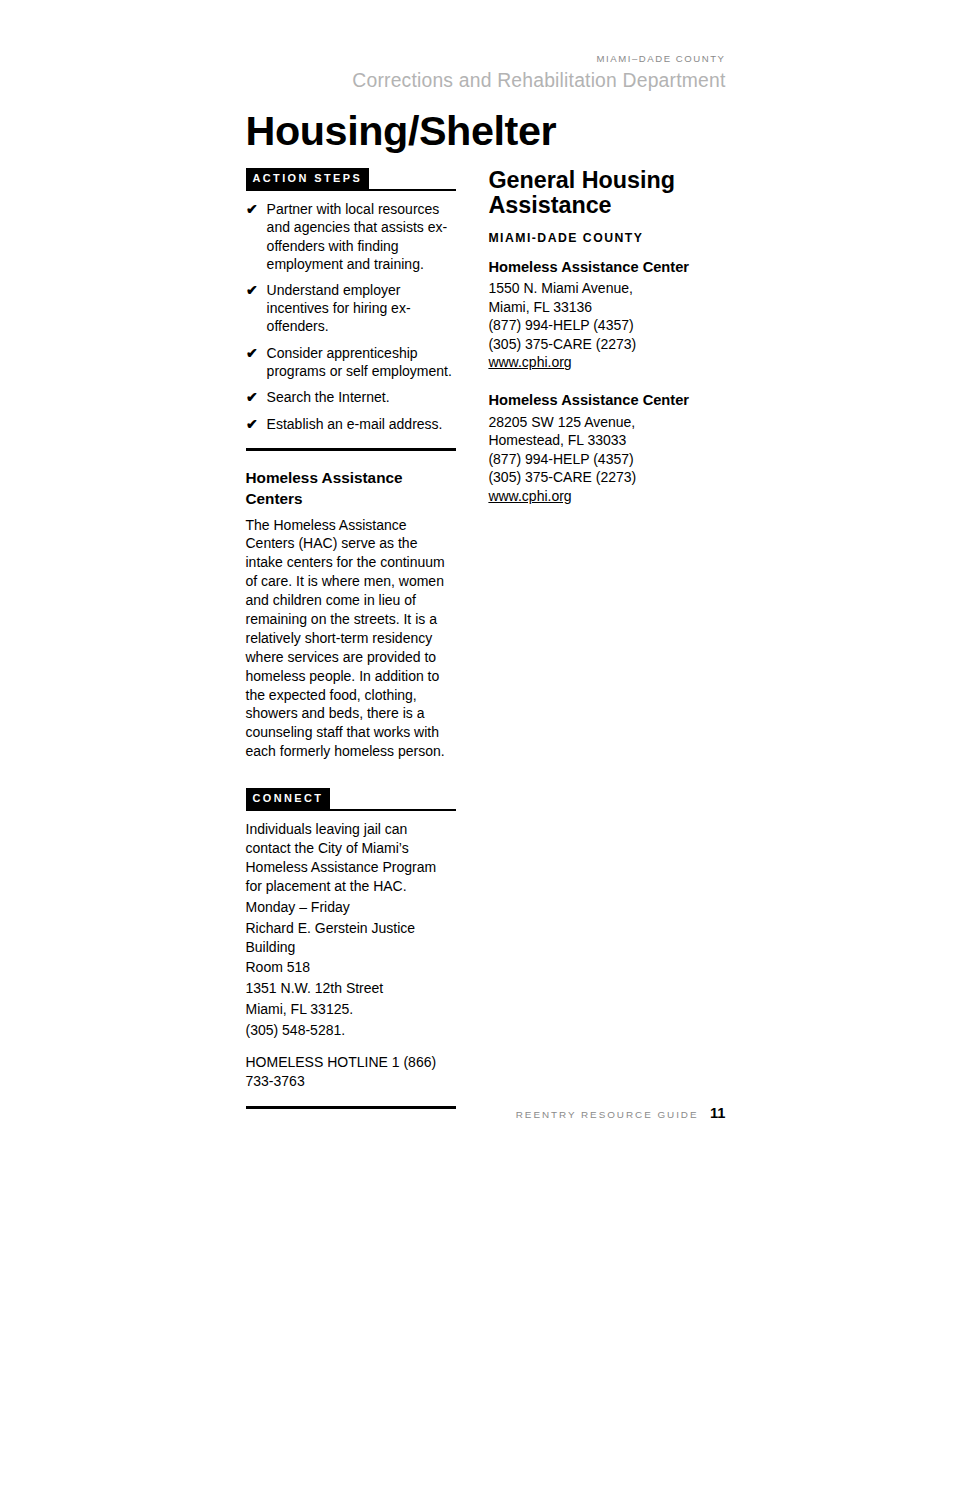Miami–Dade County
Corrections and Rehabilitation Department
Housing/Shelter
Action Steps
Partner with local resources and agencies that assists ex-offenders with finding employment and training.
Understand employer incentives for hiring ex-offenders.
Consider apprenticeship programs or self employment.
Search the Internet.
Establish an e-mail address.
Homeless Assistance Centers
The Homeless Assistance Centers (HAC) serve as the intake centers for the continuum of care. It is where men, women and children come in lieu of remaining on the streets. It is a relatively short-term residency where services are provided to homeless people. In addition to the expected food, clothing, showers and beds, there is a counseling staff that works with each formerly homeless person.
Connect
Individuals leaving jail can contact the City of Miami’s Homeless Assistance Program for placement at the HAC.
Monday – Friday
Richard E. Gerstein Justice Building
Room 518
1351 N.W. 12th Street
Miami, FL 33125.
(305) 548-5281.
HOMELESS HOTLINE 1 (866) 733-3763
General Housing Assistance
Miami-Dade County
Homeless Assistance Center
1550 N. Miami Avenue,
Miami, FL 33136
(877) 994-HELP (4357)
(305) 375-CARE (2273)
www.cphi.org
Homeless Assistance Center
28205 SW 125 Avenue,
Homestead, FL 33033
(877) 994-HELP (4357)
(305) 375-CARE (2273)
www.cphi.org
Reentry Resource Guide 11